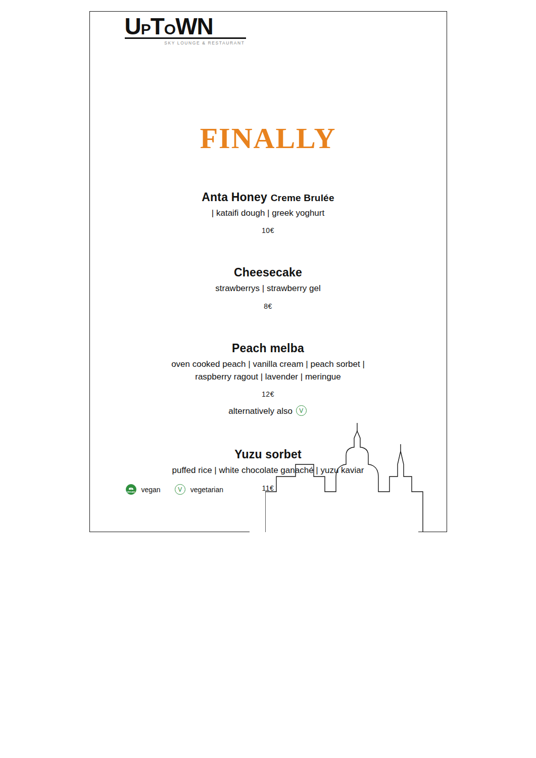UPTOWN
Sky Lounge & Restaurant
FINALLY
Anta Honey Creme Brulée
| kataifi dough | greek yoghurt
10€
Cheesecake
strawberrys | strawberry gel
8€
Peach melba
oven cooked peach | vanilla cream | peach sorbet |
raspberry ragout | lavender | meringue
12€
alternatively also
Yuzu sorbet
puffed rice | white chocolate ganaché | yuzu kaviar
11€
vegan vegetarian